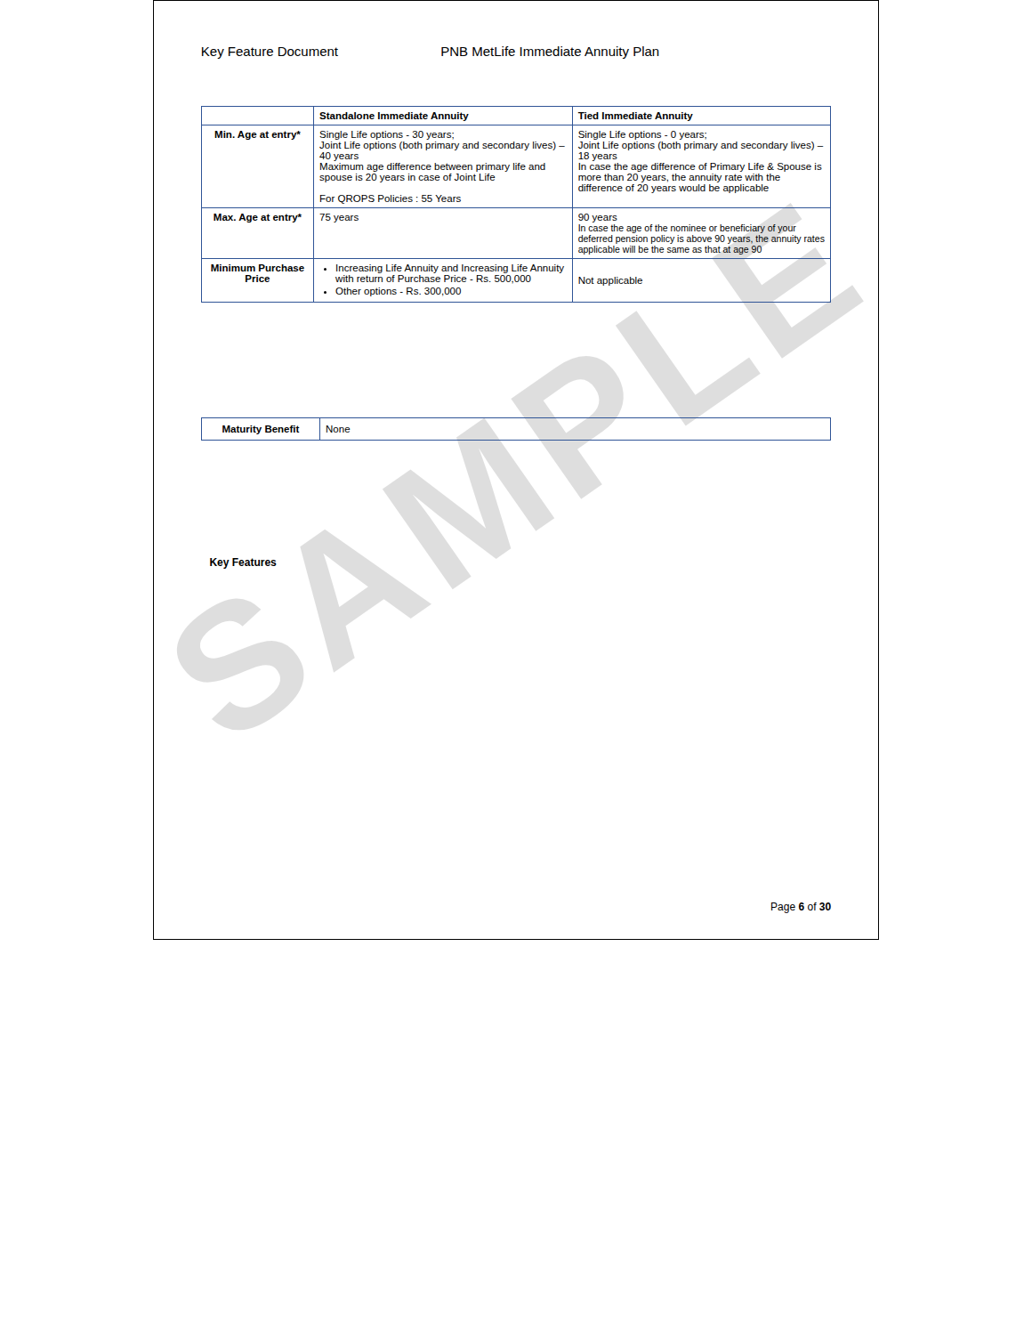SAMPLE
Key Feature Document PNB MetLife Immediate Annuity Plan
| | Standalone Immediate Annuity | Tied Immediate Annuity |
| Min. Age at entry* | Single Life options - 30 years; Joint Life options (both primary and secondary lives) – 40 years Maximum age difference between primary life and spouse is 20 years in case of Joint Life For QROPS Policies : 55 Years | Single Life options - 0 years; Joint Life options (both primary and secondary lives) – 18 years In case the age difference of Primary Life & Spouse is more than 20 years, the annuity rate with the difference of 20 years would be applicable |
| Max. Age at entry* | 75 years | 90 years In case the age of the nominee or beneficiary of your deferred pension policy is above 90 years, the annuity rates applicable will be the same as that at age 90 |
| Minimum Purchase Price | Increasing Life Annuity and Increasing Life Annuity with return of Purchase Price - Rs. 500,000 Other options - Rs. 300,000 | Not applicable |
| Maturity Benefit | None |
Key Features
Page 6 of 30